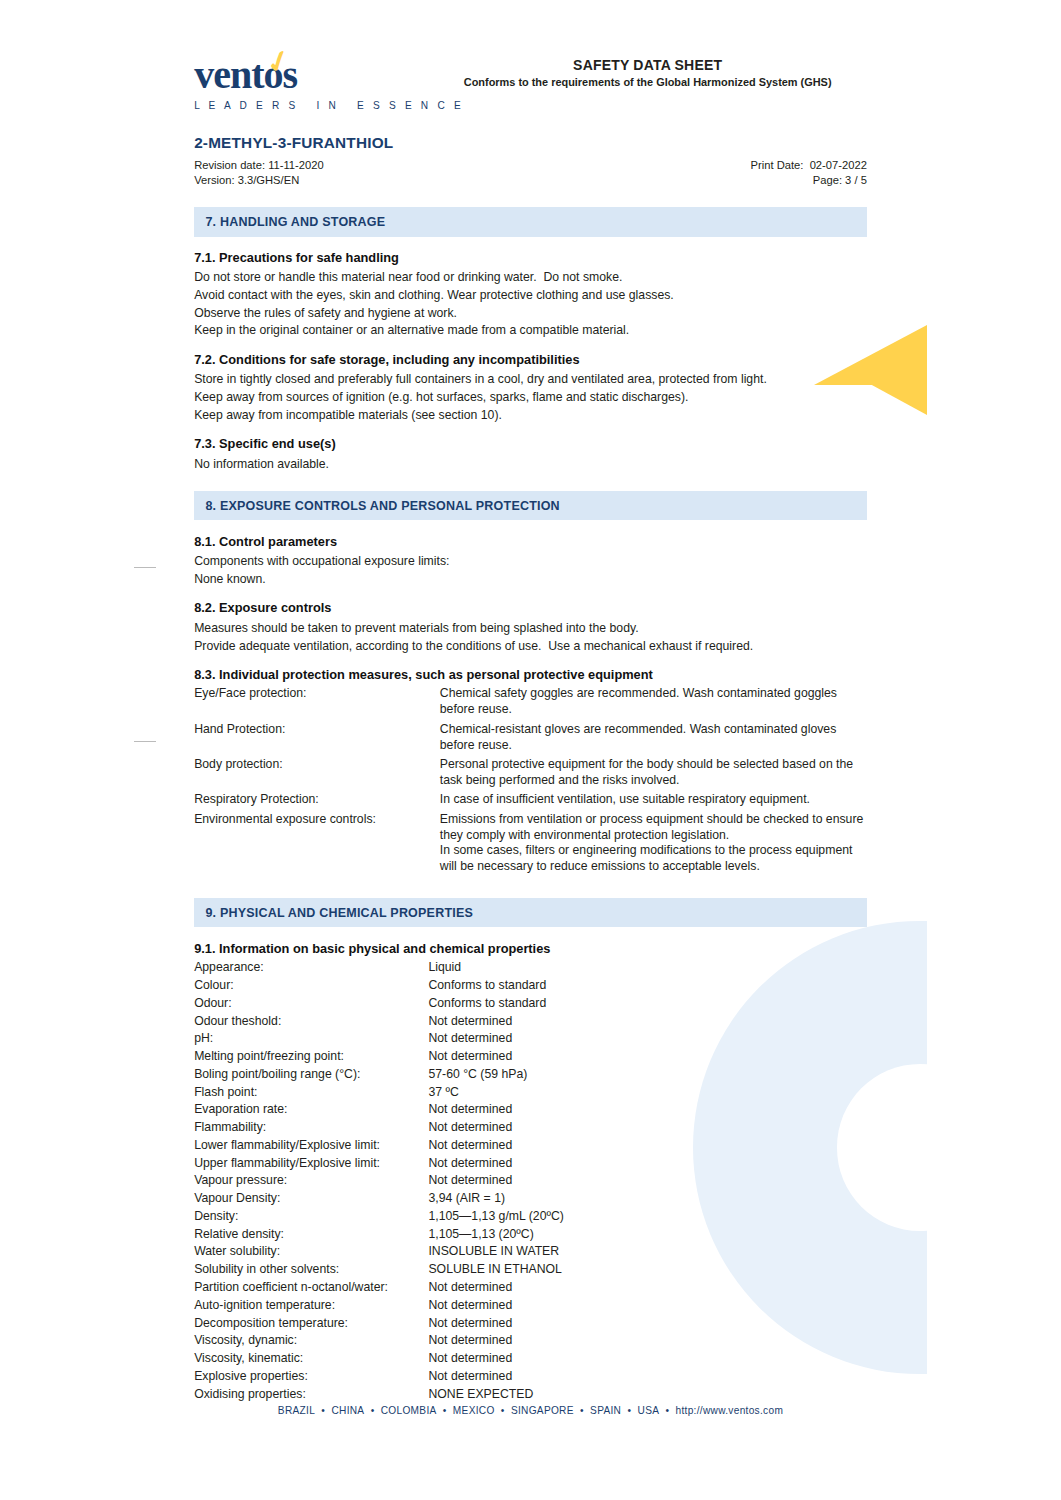ventos✓
L E A D E R S I N E S S E N C E
SAFETY DATA SHEET
Conforms to the requirements of the Global Harmonized System (GHS)
2-METHYL-3-FURANTHIOL
Revision date: 11-11-2020
Version: 3.3/GHS/EN
Print Date: 02-07-2022
Page: 3 / 5
7. HANDLING AND STORAGE
7.1. Precautions for safe handling
Do not store or handle this material near food or drinking water. Do not smoke.
Avoid contact with the eyes, skin and clothing. Wear protective clothing and use glasses.
Observe the rules of safety and hygiene at work.
Keep in the original container or an alternative made from a compatible material.
7.2. Conditions for safe storage, including any incompatibilities
Store in tightly closed and preferably full containers in a cool, dry and ventilated area, protected from light.
Keep away from sources of ignition (e.g. hot surfaces, sparks, flame and static discharges).
Keep away from incompatible materials (see section 10).
7.3. Specific end use(s)
No information available.
8. EXPOSURE CONTROLS AND PERSONAL PROTECTION
8.1. Control parameters
Components with occupational exposure limits:
None known.
8.2. Exposure controls
Measures should be taken to prevent materials from being splashed into the body.
Provide adequate ventilation, according to the conditions of use. Use a mechanical exhaust if required.
8.3. Individual protection measures, such as personal protective equipment
| Eye/Face protection: | Chemical safety goggles are recommended. Wash contaminated goggles before reuse. |
| Hand Protection: | Chemical-resistant gloves are recommended. Wash contaminated gloves before reuse. |
| Body protection: | Personal protective equipment for the body should be selected based on the task being performed and the risks involved. |
| Respiratory Protection: | In case of insufficient ventilation, use suitable respiratory equipment. |
| Environmental exposure controls: | Emissions from ventilation or process equipment should be checked to ensure they comply with environmental protection legislation. In some cases, filters or engineering modifications to the process equipment will be necessary to reduce emissions to acceptable levels. |
9. PHYSICAL AND CHEMICAL PROPERTIES
9.1. Information on basic physical and chemical properties
| Appearance: | Liquid |
| Colour: | Conforms to standard |
| Odour: | Conforms to standard |
| Odour theshold: | Not determined |
| pH: | Not determined |
| Melting point/freezing point: | Not determined |
| Boling point/boiling range (°C): | 57-60 °C (59 hPa) |
| Flash point: | 37 ºC |
| Evaporation rate: | Not determined |
| Flammability: | Not determined |
| Lower flammability/Explosive limit: | Not determined |
| Upper flammability/Explosive limit: | Not determined |
| Vapour pressure: | Not determined |
| Vapour Density: | 3,94 (AIR = 1) |
| Density: | 1,105—1,13 g/mL (20ºC) |
| Relative density: | 1,105—1,13 (20ºC) |
| Water solubility: | INSOLUBLE IN WATER |
| Solubility in other solvents: | SOLUBLE IN ETHANOL |
| Partition coefficient n-octanol/water: | Not determined |
| Auto-ignition temperature: | Not determined |
| Decomposition temperature: | Not determined |
| Viscosity, dynamic: | Not determined |
| Viscosity, kinematic: | Not determined |
| Explosive properties: | Not determined |
| Oxidising properties: | NONE EXPECTED |
BRAZIL • CHINA • COLOMBIA • MEXICO • SINGAPORE • SPAIN • USA • http://www.ventos.com